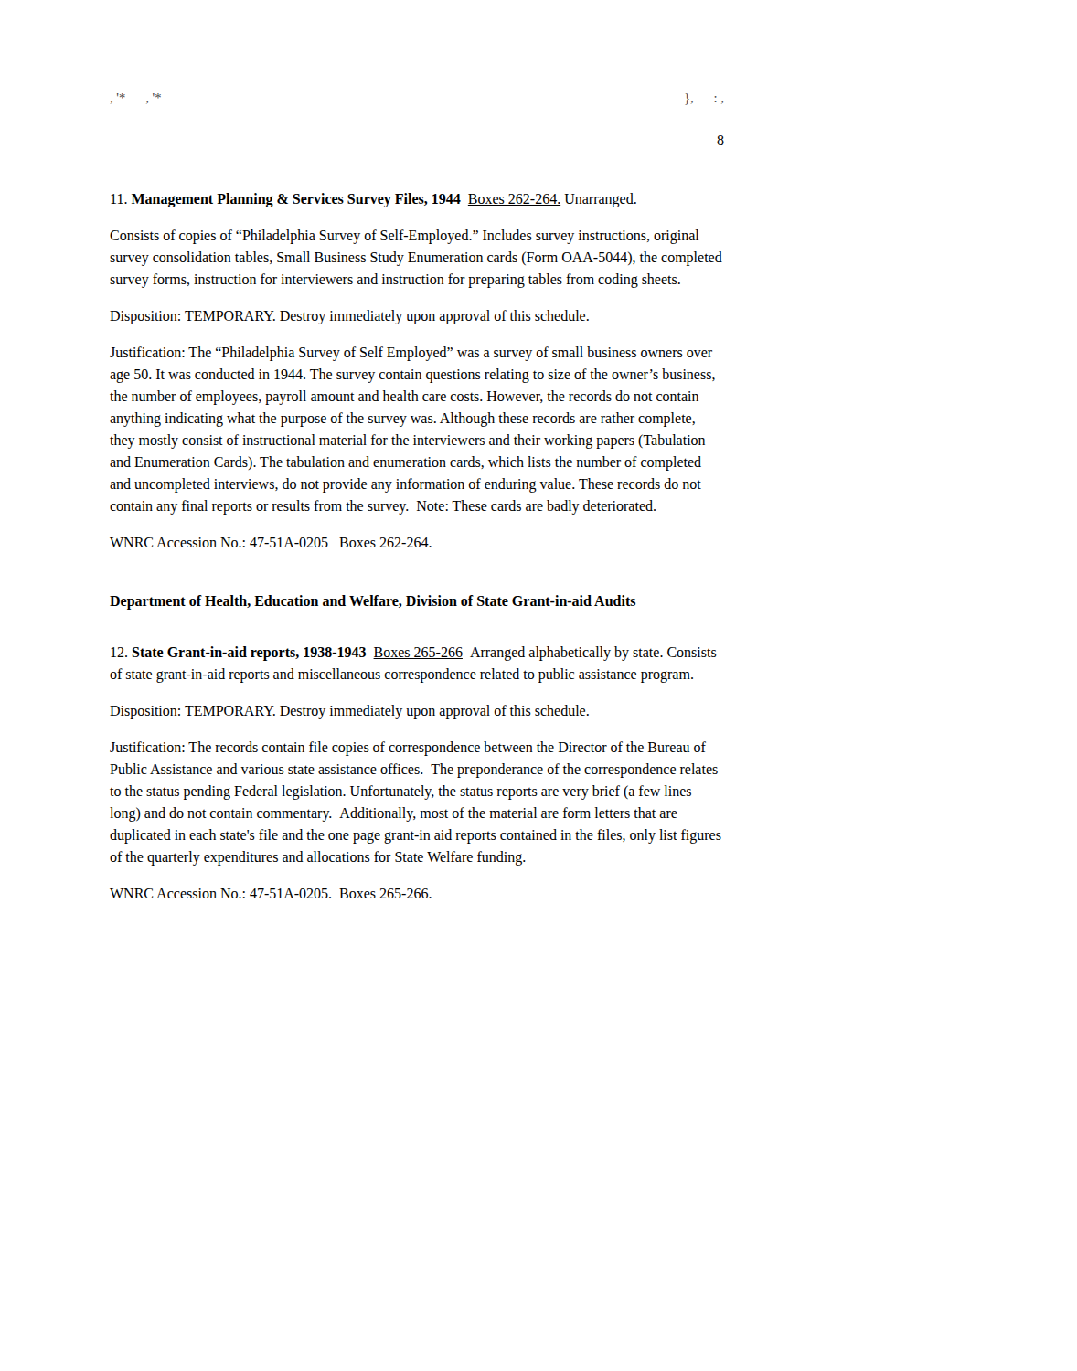, '* , '* }, : ,
8
11. Management Planning & Services Survey Files, 1944 Boxes 262-264. Unarranged.
Consists of copies of “Philadelphia Survey of Self-Employed.” Includes survey instructions, original survey consolidation tables, Small Business Study Enumeration cards (Form OAA-5044), the completed survey forms, instruction for interviewers and instruction for preparing tables from coding sheets.
Disposition: TEMPORARY. Destroy immediately upon approval of this schedule.
Justification: The “Philadelphia Survey of Self Employed” was a survey of small business owners over age 50. It was conducted in 1944. The survey contain questions relating to size of the owner’s business, the number of employees, payroll amount and health care costs. However, the records do not contain anything indicating what the purpose of the survey was. Although these records are rather complete, they mostly consist of instructional material for the interviewers and their working papers (Tabulation and Enumeration Cards). The tabulation and enumeration cards, which lists the number of completed and uncompleted interviews, do not provide any information of enduring value. These records do not contain any final reports or results from the survey. Note: These cards are badly deteriorated.
WNRC Accession No.: 47-51A-0205 Boxes 262-264.
Department of Health, Education and Welfare, Division of State Grant-in-aid Audits
12. State Grant-in-aid reports, 1938-1943 Boxes 265-266 Arranged alphabetically by state. Consists of state grant-in-aid reports and miscellaneous correspondence related to public assistance program.
Disposition: TEMPORARY. Destroy immediately upon approval of this schedule.
Justification: The records contain file copies of correspondence between the Director of the Bureau of Public Assistance and various state assistance offices. The preponderance of the correspondence relates to the status pending Federal legislation. Unfortunately, the status reports are very brief (a few lines long) and do not contain commentary. Additionally, most of the material are form letters that are duplicated in each state's file and the one page grant-in aid reports contained in the files, only list figures of the quarterly expenditures and allocations for State Welfare funding.
WNRC Accession No.: 47-51A-0205. Boxes 265-266.